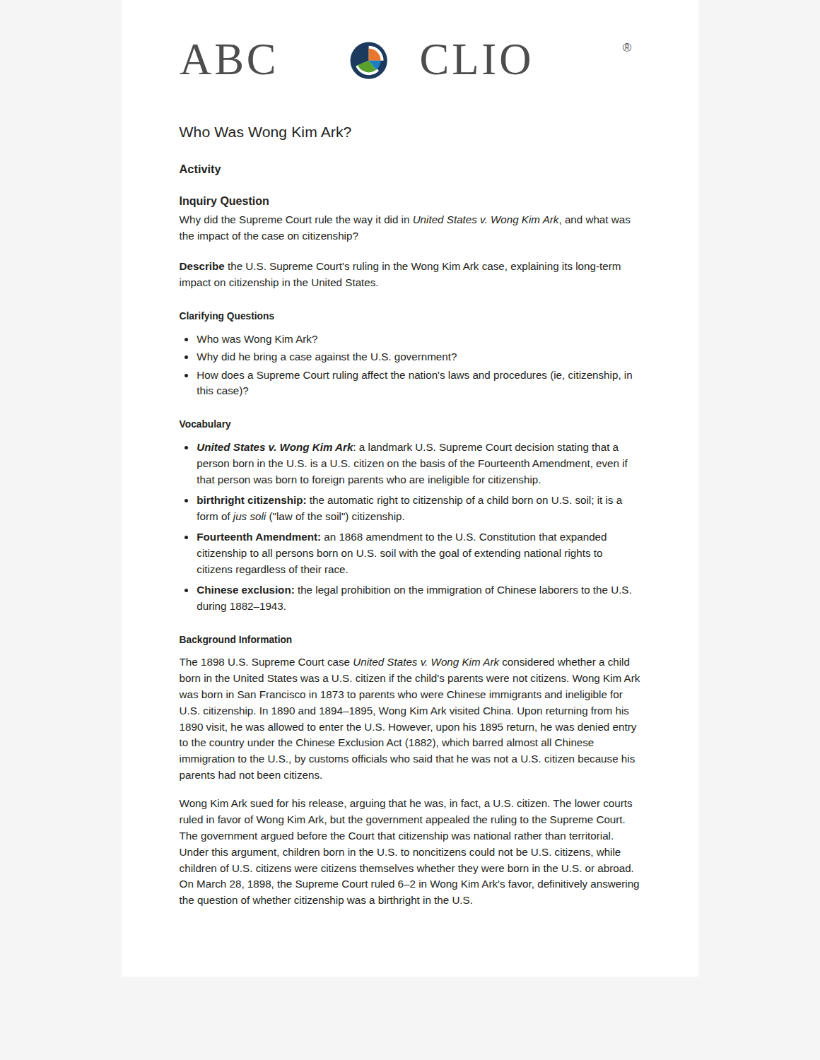ABC CLIO ®
Who Was Wong Kim Ark?
Activity
Inquiry Question
Why did the Supreme Court rule the way it did in United States v. Wong Kim Ark, and what was the impact of the case on citizenship?
Describe the U.S. Supreme Court's ruling in the Wong Kim Ark case, explaining its long-term impact on citizenship in the United States.
Clarifying Questions
Who was Wong Kim Ark?
Why did he bring a case against the U.S. government?
How does a Supreme Court ruling affect the nation's laws and procedures (ie, citizenship, in this case)?
Vocabulary
United States v. Wong Kim Ark: a landmark U.S. Supreme Court decision stating that a person born in the U.S. is a U.S. citizen on the basis of the Fourteenth Amendment, even if that person was born to foreign parents who are ineligible for citizenship.
birthright citizenship: the automatic right to citizenship of a child born on U.S. soil; it is a form of jus soli ("law of the soil") citizenship.
Fourteenth Amendment: an 1868 amendment to the U.S. Constitution that expanded citizenship to all persons born on U.S. soil with the goal of extending national rights to citizens regardless of their race.
Chinese exclusion: the legal prohibition on the immigration of Chinese laborers to the U.S. during 1882–1943.
Background Information
The 1898 U.S. Supreme Court case United States v. Wong Kim Ark considered whether a child born in the United States was a U.S. citizen if the child's parents were not citizens. Wong Kim Ark was born in San Francisco in 1873 to parents who were Chinese immigrants and ineligible for U.S. citizenship. In 1890 and 1894–1895, Wong Kim Ark visited China. Upon returning from his 1890 visit, he was allowed to enter the U.S. However, upon his 1895 return, he was denied entry to the country under the Chinese Exclusion Act (1882), which barred almost all Chinese immigration to the U.S., by customs officials who said that he was not a U.S. citizen because his parents had not been citizens.
Wong Kim Ark sued for his release, arguing that he was, in fact, a U.S. citizen. The lower courts ruled in favor of Wong Kim Ark, but the government appealed the ruling to the Supreme Court. The government argued before the Court that citizenship was national rather than territorial. Under this argument, children born in the U.S. to noncitizens could not be U.S. citizens, while children of U.S. citizens were citizens themselves whether they were born in the U.S. or abroad. On March 28, 1898, the Supreme Court ruled 6–2 in Wong Kim Ark's favor, definitively answering the question of whether citizenship was a birthright in the U.S.